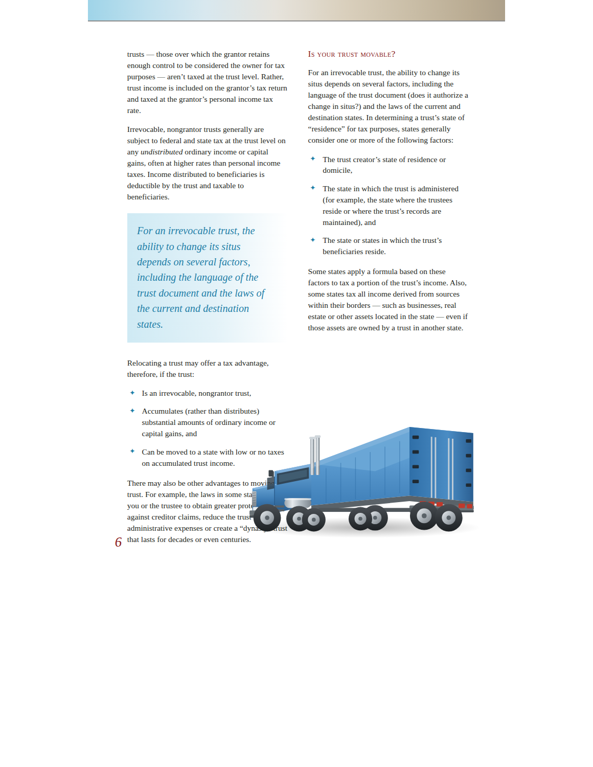trusts — those over which the grantor retains enough control to be considered the owner for tax purposes — aren’t taxed at the trust level. Rather, trust income is included on the grantor’s tax return and taxed at the grantor’s personal income tax rate.
Irrevocable, nongrantor trusts generally are subject to federal and state tax at the trust level on any undistributed ordinary income or capital gains, often at higher rates than personal income taxes. Income distributed to beneficiaries is deductible by the trust and taxable to beneficiaries.
For an irrevocable trust, the ability to change its situs depends on several factors, including the language of the trust document and the laws of the current and destination states.
Relocating a trust may offer a tax advantage, therefore, if the trust:
Is an irrevocable, nongrantor trust,
Accumulates (rather than distributes) substantial amounts of ordinary income or capital gains, and
Can be moved to a state with low or no taxes on accumulated trust income.
There may also be other advantages to moving a trust. For example, the laws in some states allow you or the trustee to obtain greater protection against creditor claims, reduce the trust’s administrative expenses or create a “dynasty” trust that lasts for decades or even centuries.
Is your trust movable?
For an irrevocable trust, the ability to change its situs depends on several factors, including the language of the trust document (does it authorize a change in situs?) and the laws of the current and destination states. In determining a trust’s state of “residence” for tax purposes, states generally consider one or more of the following factors:
The trust creator’s state of residence or domicile,
The state in which the trust is administered (for example, the state where the trustees reside or where the trust’s records are maintained), and
The state or states in which the trust’s beneficiaries reside.
Some states apply a formula based on these factors to tax a portion of the trust’s income. Also, some states tax all income derived from sources within their borders — such as businesses, real estate or other assets located in the state — even if those assets are owned by a trust in another state.
6